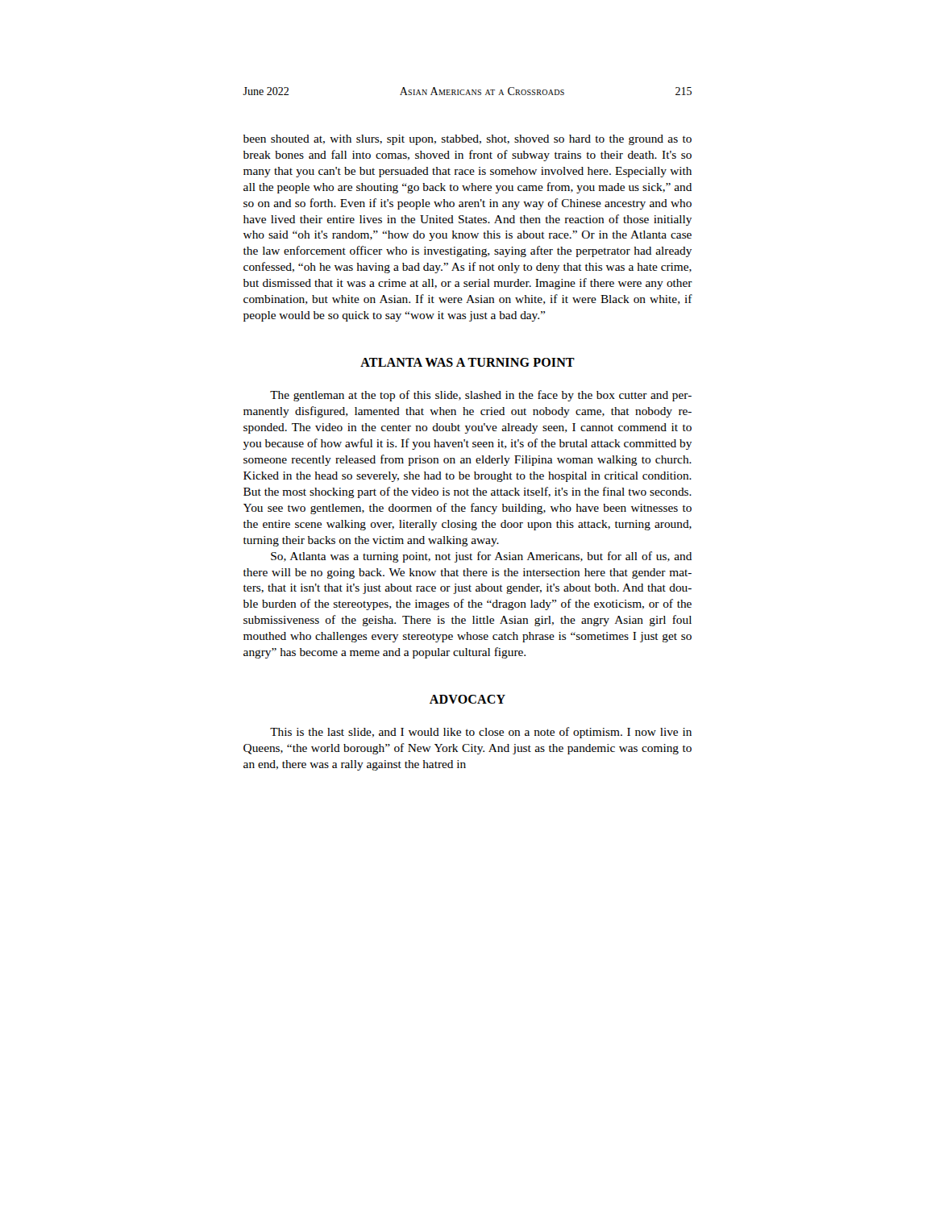June 2022 Asian Americans at a Crossroads 215
been shouted at, with slurs, spit upon, stabbed, shot, shoved so hard to the ground as to break bones and fall into comas, shoved in front of subway trains to their death. It's so many that you can't be but persuaded that race is somehow involved here. Especially with all the people who are shouting “go back to where you came from, you made us sick,” and so on and so forth. Even if it's people who aren't in any way of Chinese ancestry and who have lived their entire lives in the United States. And then the reaction of those initially who said “oh it's random,” “how do you know this is about race.” Or in the Atlanta case the law enforcement officer who is investigating, saying after the perpetrator had already confessed, “oh he was having a bad day.” As if not only to deny that this was a hate crime, but dismissed that it was a crime at all, or a serial murder. Imagine if there were any other combination, but white on Asian. If it were Asian on white, if it were Black on white, if people would be so quick to say “wow it was just a bad day.”
ATLANTA WAS A TURNING POINT
The gentleman at the top of this slide, slashed in the face by the box cutter and permanently disfigured, lamented that when he cried out nobody came, that nobody responded. The video in the center no doubt you've already seen, I cannot commend it to you because of how awful it is. If you haven't seen it, it's of the brutal attack committed by someone recently released from prison on an elderly Filipina woman walking to church. Kicked in the head so severely, she had to be brought to the hospital in critical condition. But the most shocking part of the video is not the attack itself, it's in the final two seconds. You see two gentlemen, the doormen of the fancy building, who have been witnesses to the entire scene walking over, literally closing the door upon this attack, turning around, turning their backs on the victim and walking away.
So, Atlanta was a turning point, not just for Asian Americans, but for all of us, and there will be no going back. We know that there is the intersection here that gender matters, that it isn't that it's just about race or just about gender, it's about both. And that double burden of the stereotypes, the images of the “dragon lady” of the exoticism, or of the submissiveness of the geisha. There is the little Asian girl, the angry Asian girl foul mouthed who challenges every stereotype whose catch phrase is “sometimes I just get so angry” has become a meme and a popular cultural figure.
ADVOCACY
This is the last slide, and I would like to close on a note of optimism. I now live in Queens, “the world borough” of New York City. And just as the pandemic was coming to an end, there was a rally against the hatred in